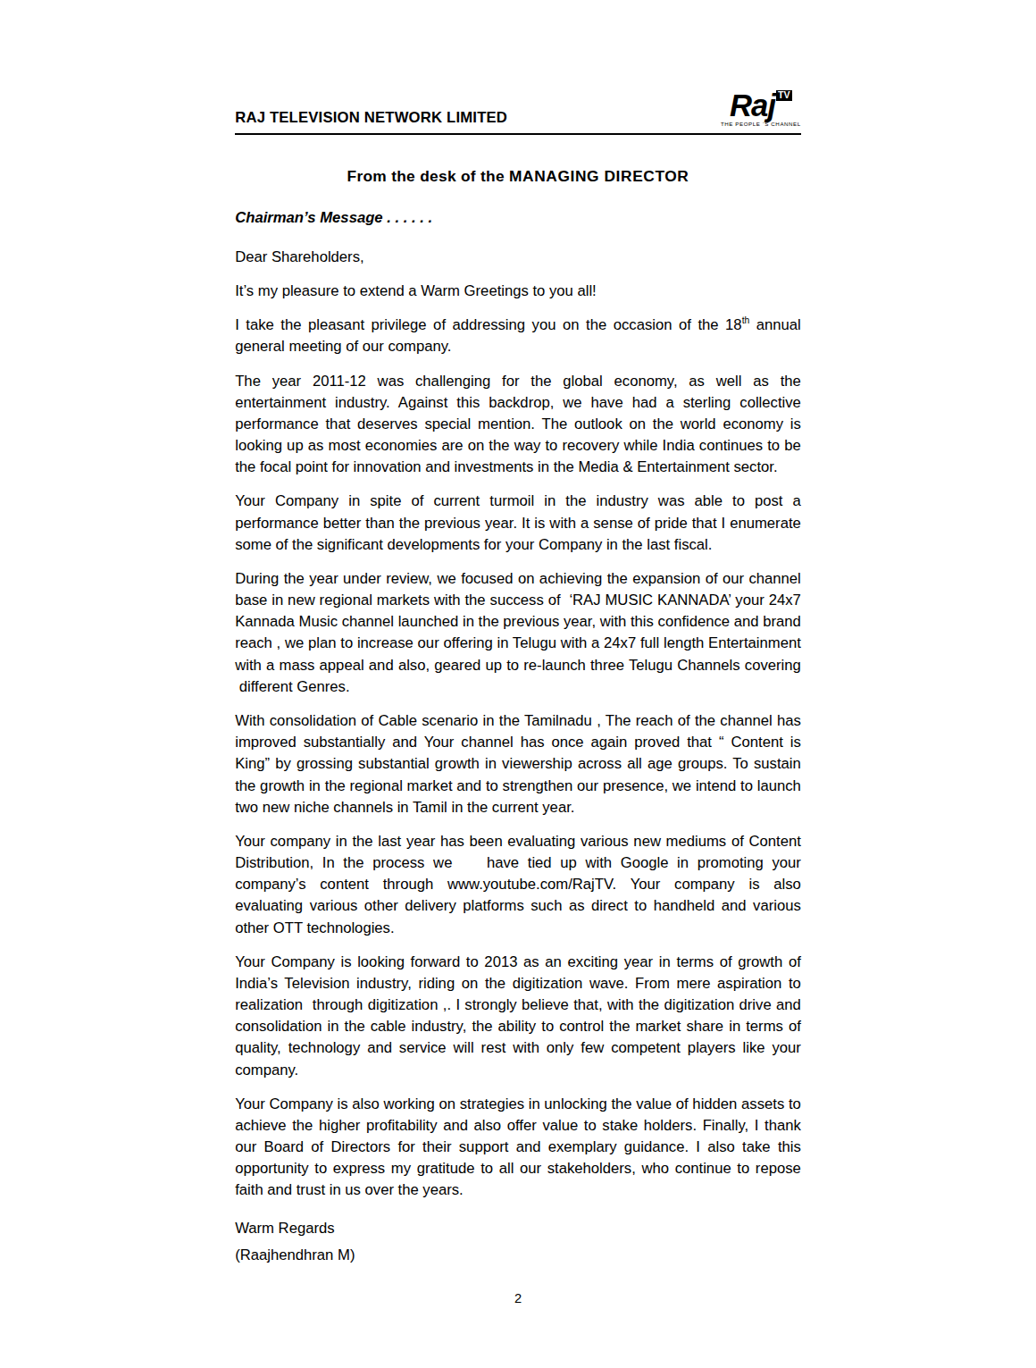RAJ TELEVISION NETWORK LIMITED
Raj TV
THE PEOPLE `S CHANNEL
From the desk of the MANAGING DIRECTOR
Chairman’s Message . . . . . .
Dear Shareholders,
It’s my pleasure to extend a Warm Greetings to you all!
I take the pleasant privilege of addressing you on the occasion of the 18th annual general meeting of our company.
The year 2011-12 was challenging for the global economy, as well as the entertainment industry. Against this backdrop, we have had a sterling collective performance that deserves special mention. The outlook on the world economy is looking up as most economies are on the way to recovery while India continues to be the focal point for innovation and investments in the Media & Entertainment sector.
Your Company in spite of current turmoil in the industry was able to post a performance better than the previous year. It is with a sense of pride that I enumerate some of the significant developments for your Company in the last fiscal.
During the year under review, we focused on achieving the expansion of our channel base in new regional markets with the success of ‘RAJ MUSIC KANNADA’ your 24x7 Kannada Music channel launched in the previous year, with this confidence and brand reach , we plan to increase our offering in Telugu with a 24x7 full length Entertainment with a mass appeal and also, geared up to re-launch three Telugu Channels covering different Genres.
With consolidation of Cable scenario in the Tamilnadu , The reach of the channel has improved substantially and Your channel has once again proved that “ Content is King” by grossing substantial growth in viewership across all age groups. To sustain the growth in the regional market and to strengthen our presence, we intend to launch two new niche channels in Tamil in the current year.
Your company in the last year has been evaluating various new mediums of Content Distribution, In the process we have tied up with Google in promoting your company’s content through www.youtube.com/RajTV. Your company is also evaluating various other delivery platforms such as direct to handheld and various other OTT technologies.
Your Company is looking forward to 2013 as an exciting year in terms of growth of India’s Television industry, riding on the digitization wave. From mere aspiration to realization through digitization ,. I strongly believe that, with the digitization drive and consolidation in the cable industry, the ability to control the market share in terms of quality, technology and service will rest with only few competent players like your company.
Your Company is also working on strategies in unlocking the value of hidden assets to achieve the higher profitability and also offer value to stake holders. Finally, I thank our Board of Directors for their support and exemplary guidance. I also take this opportunity to express my gratitude to all our stakeholders, who continue to repose faith and trust in us over the years.
Warm Regards
(Raajhendhran M)
2